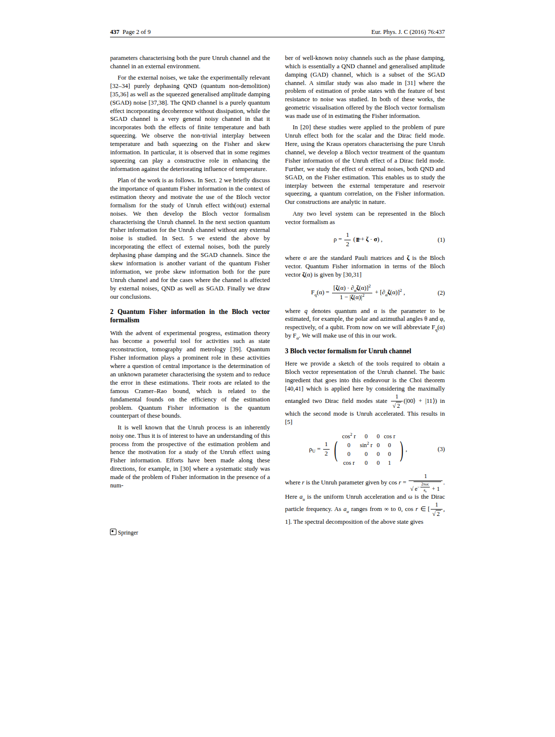437 Page 2 of 9
Eur. Phys. J. C (2016) 76:437
parameters characterising both the pure Unruh channel and the channel in an external environment.
For the external noises, we take the experimentally relevant [32–34] purely dephasing QND (quantum non-demolition) [35,36] as well as the squeezed generalised amplitude damping (SGAD) noise [37,38]. The QND channel is a purely quantum effect incorporating decoherence without dissipation, while the SGAD channel is a very general noisy channel in that it incorporates both the effects of finite temperature and bath squeezing. We observe the non-trivial interplay between temperature and bath squeezing on the Fisher and skew information. In particular, it is observed that in some regimes squeezing can play a constructive role in enhancing the information against the deteriorating influence of temperature.
Plan of the work is as follows. In Sect. 2 we briefly discuss the importance of quantum Fisher information in the context of estimation theory and motivate the use of the Bloch vector formalism for the study of Unruh effect with(out) external noises. We then develop the Bloch vector formalism characterising the Unruh channel. In the next section quantum Fisher information for the Unruh channel without any external noise is studied. In Sect. 5 we extend the above by incorporating the effect of external noises, both the purely dephasing phase damping and the SGAD channels. Since the skew information is another variant of the quantum Fisher information, we probe skew information both for the pure Unruh channel and for the cases where the channel is affected by external noises, QND as well as SGAD. Finally we draw our conclusions.
2 Quantum Fisher information in the Bloch vector formalism
With the advent of experimental progress, estimation theory has become a powerful tool for activities such as state reconstruction, tomography and metrology [39]. Quantum Fisher information plays a prominent role in these activities where a question of central importance is the determination of an unknown parameter characterising the system and to reduce the error in these estimations. Their roots are related to the famous Cramer–Rao bound, which is related to the fundamental founds on the efficiency of the estimation problem. Quantum Fisher information is the quantum counterpart of these bounds.
It is well known that the Unruh process is an inherently noisy one. Thus it is of interest to have an understanding of this process from the prospective of the estimation problem and hence the motivation for a study of the Unruh effect using Fisher information. Efforts have been made along these directions, for example, in [30] where a systematic study was made of the problem of Fisher information in the presence of a num-
ber of well-known noisy channels such as the phase damping, which is essentially a QND channel and generalised amplitude damping (GAD) channel, which is a subset of the SGAD channel. A similar study was also made in [31] where the problem of estimation of probe states with the feature of best resistance to noise was studied. In both of these works, the geometric visualisation offered by the Bloch vector formalism was made use of in estimating the Fisher information.
In [20] these studies were applied to the problem of pure Unruh effect both for the scalar and the Dirac field mode. Here, using the Kraus operators characterising the pure Unruh channel, we develop a Bloch vector treatment of the quantum Fisher information of the Unruh effect of a Dirac field mode. Further, we study the effect of external noises, both QND and SGAD, on the Fisher estimation. This enables us to study the interplay between the external temperature and reservoir squeezing, a quantum correlation, on the Fisher information. Our constructions are analytic in nature.
Any two level system can be represented in the Bloch vector formalism as
ρ = 12 (I̶ + ζ · σ) ,
(1)
where σ are the standard Pauli matrices and ζ is the Bloch vector. Quantum Fisher information in terms of the Bloch vector ζ(α) is given by [30,31]
Fq(α) = [ζ(α) · ∂αζ(α)]21 − |ζ(α)|2 + [∂αζ(α)]2 ,
(2)
where q denotes quantum and α is the parameter to be estimated, for example, the polar and azimuthal angles θ and φ, respectively, of a qubit. From now on we will abbreviate Fq(α) by Fα. We will make use of this in our work.
3 Bloch vector formalism for Unruh channel
Here we provide a sketch of the tools required to obtain a Bloch vector representation of the Unruh channel. The basic ingredient that goes into this endeavour is the Choi theorem [40,41] which is applied here by considering the maximally entangled two Dirac field modes state 1√2(|00⟩ + |11⟩) in which the second mode is Unruh accelerated. This results in [5]
ρU = 12 (
| cos 2 r | 0 | 0 | cos r |
| 0 | sin 2 r | 0 | 0 |
| 0 | 0 | 0 | 0 |
| cos r | 0 | 0 | 1 |
) ,
(3)
where r is the Unruh parameter given by cos r = 1√e−2πωc au + 1. Here au is the uniform Unruh acceleration and ω is the Dirac particle frequency. As au ranges from ∞ to 0, cos r ∈ [1√2, 1]. The spectral decomposition of the above state gives
Springer